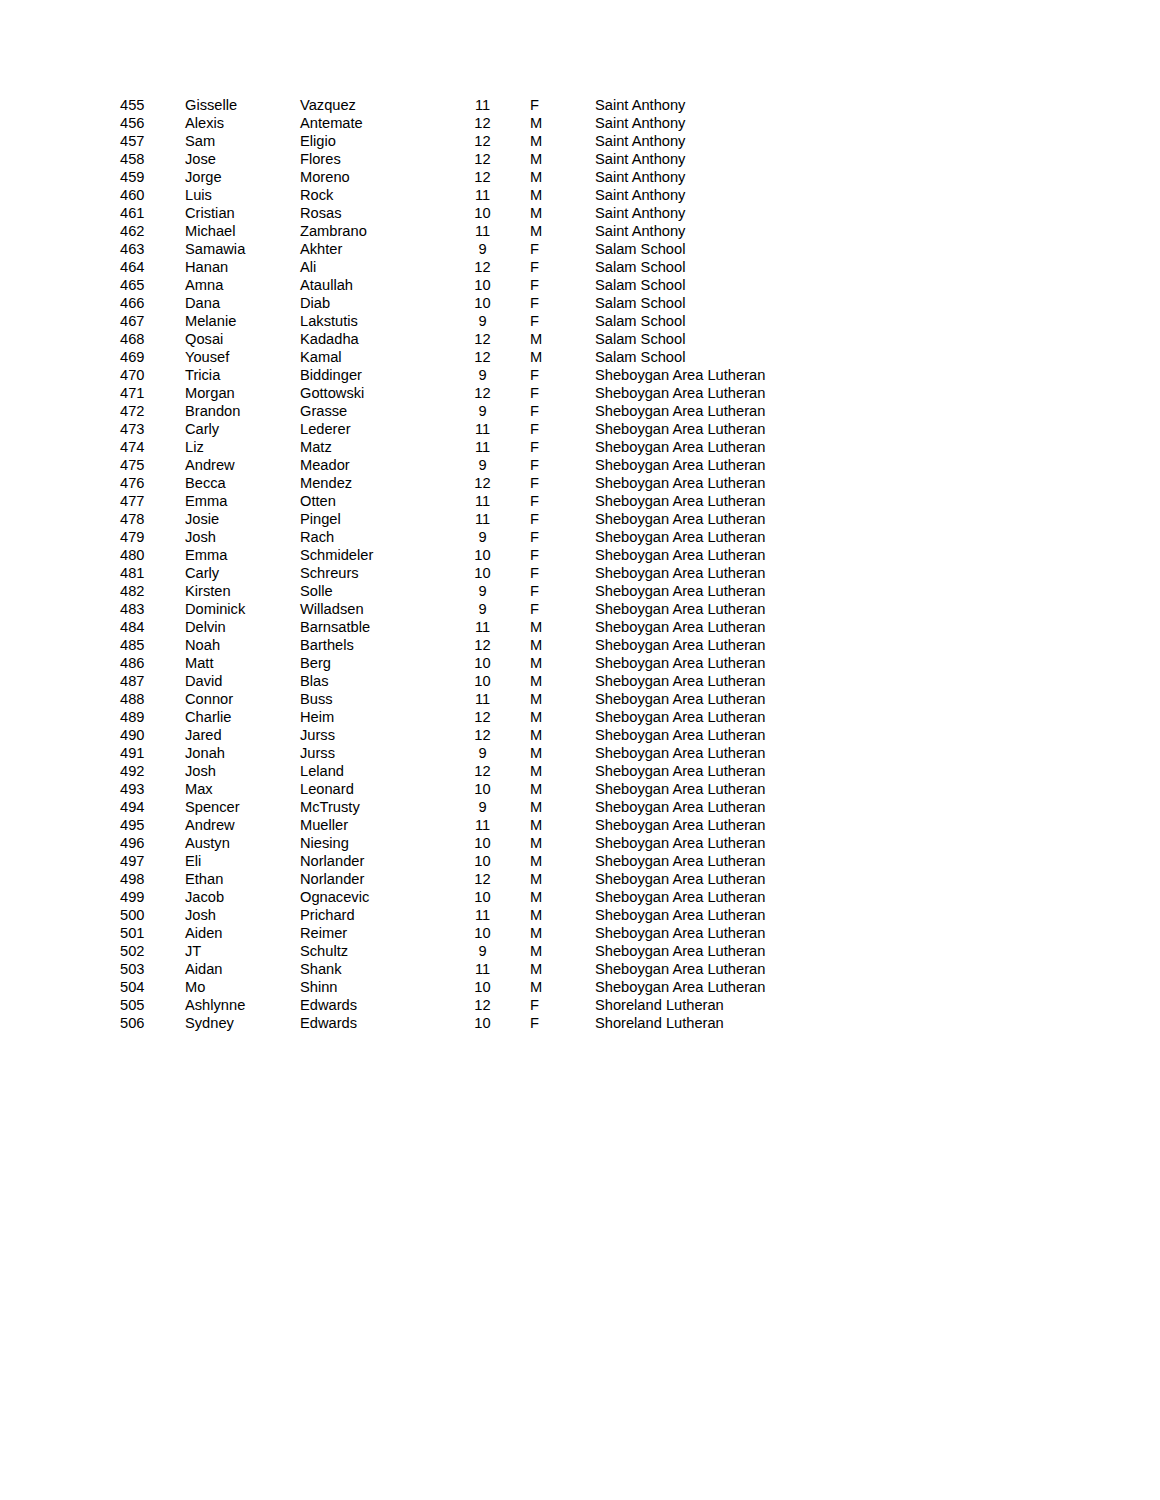| 455 | Gisselle | Vazquez | 11 | F | Saint Anthony |
| 456 | Alexis | Antemate | 12 | M | Saint Anthony |
| 457 | Sam | Eligio | 12 | M | Saint Anthony |
| 458 | Jose | Flores | 12 | M | Saint Anthony |
| 459 | Jorge | Moreno | 12 | M | Saint Anthony |
| 460 | Luis | Rock | 11 | M | Saint Anthony |
| 461 | Cristian | Rosas | 10 | M | Saint Anthony |
| 462 | Michael | Zambrano | 11 | M | Saint Anthony |
| 463 | Samawia | Akhter | 9 | F | Salam School |
| 464 | Hanan | Ali | 12 | F | Salam School |
| 465 | Amna | Ataullah | 10 | F | Salam School |
| 466 | Dana | Diab | 10 | F | Salam School |
| 467 | Melanie | Lakstutis | 9 | F | Salam School |
| 468 | Qosai | Kadadha | 12 | M | Salam School |
| 469 | Yousef | Kamal | 12 | M | Salam School |
| 470 | Tricia | Biddinger | 9 | F | Sheboygan Area Lutheran |
| 471 | Morgan | Gottowski | 12 | F | Sheboygan Area Lutheran |
| 472 | Brandon | Grasse | 9 | F | Sheboygan Area Lutheran |
| 473 | Carly | Lederer | 11 | F | Sheboygan Area Lutheran |
| 474 | Liz | Matz | 11 | F | Sheboygan Area Lutheran |
| 475 | Andrew | Meador | 9 | F | Sheboygan Area Lutheran |
| 476 | Becca | Mendez | 12 | F | Sheboygan Area Lutheran |
| 477 | Emma | Otten | 11 | F | Sheboygan Area Lutheran |
| 478 | Josie | Pingel | 11 | F | Sheboygan Area Lutheran |
| 479 | Josh | Rach | 9 | F | Sheboygan Area Lutheran |
| 480 | Emma | Schmideler | 10 | F | Sheboygan Area Lutheran |
| 481 | Carly | Schreurs | 10 | F | Sheboygan Area Lutheran |
| 482 | Kirsten | Solle | 9 | F | Sheboygan Area Lutheran |
| 483 | Dominick | Willadsen | 9 | F | Sheboygan Area Lutheran |
| 484 | Delvin | Barnsatble | 11 | M | Sheboygan Area Lutheran |
| 485 | Noah | Barthels | 12 | M | Sheboygan Area Lutheran |
| 486 | Matt | Berg | 10 | M | Sheboygan Area Lutheran |
| 487 | David | Blas | 10 | M | Sheboygan Area Lutheran |
| 488 | Connor | Buss | 11 | M | Sheboygan Area Lutheran |
| 489 | Charlie | Heim | 12 | M | Sheboygan Area Lutheran |
| 490 | Jared | Jurss | 12 | M | Sheboygan Area Lutheran |
| 491 | Jonah | Jurss | 9 | M | Sheboygan Area Lutheran |
| 492 | Josh | Leland | 12 | M | Sheboygan Area Lutheran |
| 493 | Max | Leonard | 10 | M | Sheboygan Area Lutheran |
| 494 | Spencer | McTrusty | 9 | M | Sheboygan Area Lutheran |
| 495 | Andrew | Mueller | 11 | M | Sheboygan Area Lutheran |
| 496 | Austyn | Niesing | 10 | M | Sheboygan Area Lutheran |
| 497 | Eli | Norlander | 10 | M | Sheboygan Area Lutheran |
| 498 | Ethan | Norlander | 12 | M | Sheboygan Area Lutheran |
| 499 | Jacob | Ognacevic | 10 | M | Sheboygan Area Lutheran |
| 500 | Josh | Prichard | 11 | M | Sheboygan Area Lutheran |
| 501 | Aiden | Reimer | 10 | M | Sheboygan Area Lutheran |
| 502 | JT | Schultz | 9 | M | Sheboygan Area Lutheran |
| 503 | Aidan | Shank | 11 | M | Sheboygan Area Lutheran |
| 504 | Mo | Shinn | 10 | M | Sheboygan Area Lutheran |
| 505 | Ashlynne | Edwards | 12 | F | Shoreland Lutheran |
| 506 | Sydney | Edwards | 10 | F | Shoreland Lutheran |